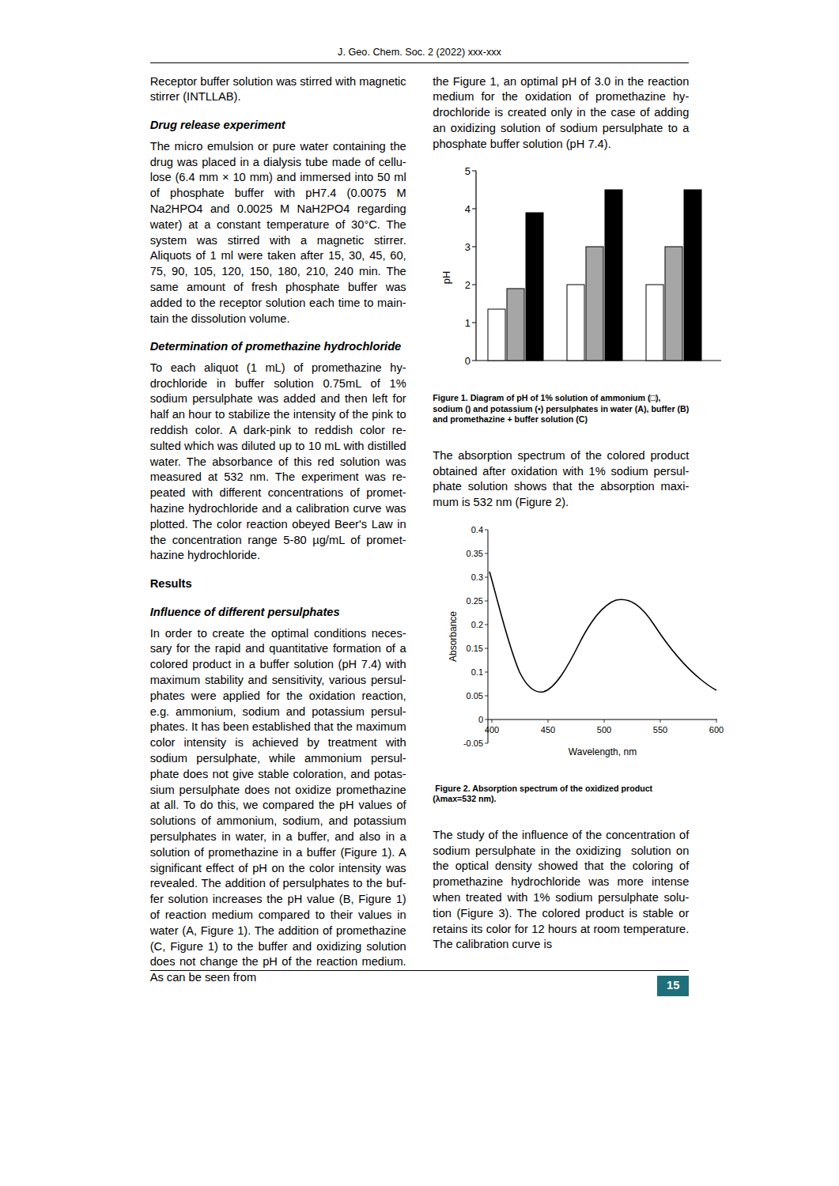J. Geo. Chem. Soc. 2 (2022) xxx-xxx
Receptor buffer solution was stirred with magnetic stirrer (INTLLAB).
Drug release experiment
The micro emulsion or pure water containing the drug was placed in a dialysis tube made of cellulose (6.4 mm × 10 mm) and immersed into 50 ml of phosphate buffer with pH7.4 (0.0075 M Na2HPO4 and 0.0025 M NaH2PO4 regarding water) at a constant temperature of 30°C. The system was stirred with a magnetic stirrer. Aliquots of 1 ml were taken after 15, 30, 45, 60, 75, 90, 105, 120, 150, 180, 210, 240 min. The same amount of fresh phosphate buffer was added to the receptor solution each time to maintain the dissolution volume.
Determination of promethazine hydrochloride
To each aliquot (1 mL) of promethazine hydrochloride in buffer solution 0.75mL of 1% sodium persulphate was added and then left for half an hour to stabilize the intensity of the pink to reddish color. A dark-pink to reddish color resulted which was diluted up to 10 mL with distilled water. The absorbance of this red solution was measured at 532 nm. The experiment was repeated with different concentrations of promethazine hydrochloride and a calibration curve was plotted. The color reaction obeyed Beer's Law in the concentration range 5-80 µg/mL of promethazine hydrochloride.
Results
Influence of different persulphates
In order to create the optimal conditions necessary for the rapid and quantitative formation of a colored product in a buffer solution (pH 7.4) with maximum stability and sensitivity, various persulphates were applied for the oxidation reaction, e.g. ammonium, sodium and potassium persulphates. It has been established that the maximum color intensity is achieved by treatment with sodium persulphate, while ammonium persulphate does not give stable coloration, and potassium persulphate does not oxidize promethazine at all. To do this, we compared the pH values of solutions of ammonium, sodium, and potassium persulphates in water, in a buffer, and also in a solution of promethazine in a buffer (Figure 1). A significant effect of pH on the color intensity was revealed. The addition of persulphates to the buffer solution increases the pH value (B, Figure 1) of reaction medium compared to their values in water (A, Figure 1). The addition of promethazine (C, Figure 1) to the buffer and oxidizing solution does not change the pH of the reaction medium. As can be seen from
the Figure 1, an optimal pH of 3.0 in the reaction medium for the oxidation of promethazine hydrochloride is created only in the case of adding an oxidizing solution of sodium persulphate to a phosphate buffer solution (pH 7.4).
5 4 3 2 1 0 pH
Figure 1. Diagram of pH of 1% solution of ammonium (□), sodium () and potassium (•) persulphates in water (A), buffer (B) and promethazine + buffer solution (C)
The absorption spectrum of the colored product obtained after oxidation with 1% sodium persulphate solution shows that the absorption maximum is 532 nm (Figure 2).
0.4 0.35 0.3 0.25 0.2 0.15 0.1 0.05 0 -0.05 400 450 500 550 600 Absorbance Wavelength, nm
Figure 2. Absorption spectrum of the oxidized product (λmax=532 nm).
The study of the influence of the concentration of sodium persulphate in the oxidizing solution on the optical density showed that the coloring of promethazine hydrochloride was more intense when treated with 1% sodium persulphate solution (Figure 3). The colored product is stable or retains its color for 12 hours at room temperature. The calibration curve is
15